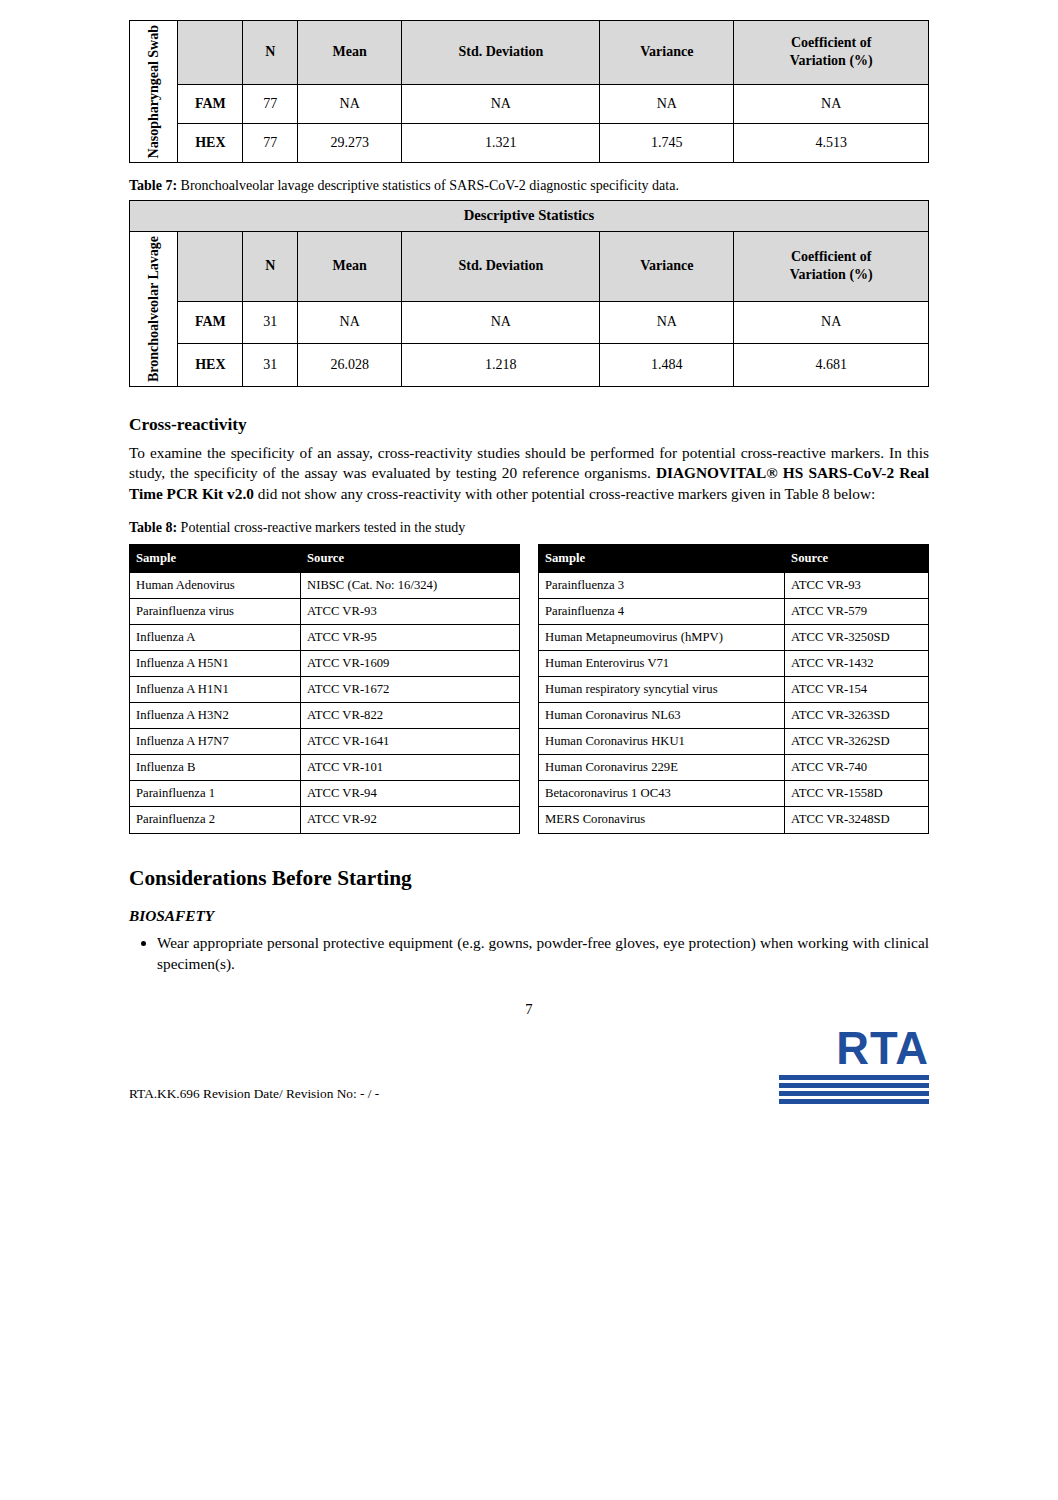| Nasopharyngeal Swab | | N | Mean | Std. Deviation | Variance | Coefficient of Variation (%) |
| FAM | 77 | NA | NA | NA | NA |
| HEX | 77 | 29.273 | 1.321 | 1.745 | 4.513 |
Table 7: Bronchoalveolar lavage descriptive statistics of SARS-CoV-2 diagnostic specificity data.
| Descriptive Statistics |
| Bronchoalveolar Lavage | | N | Mean | Std. Deviation | Variance | Coefficient of Variation (%) |
| FAM | 31 | NA | NA | NA | NA |
| HEX | 31 | 26.028 | 1.218 | 1.484 | 4.681 |
Cross-reactivity
To examine the specificity of an assay, cross-reactivity studies should be performed for potential cross-reactive markers. In this study, the specificity of the assay was evaluated by testing 20 reference organisms. DIAGNOVITAL® HS SARS-CoV-2 Real Time PCR Kit v2.0 did not show any cross-reactivity with other potential cross-reactive markers given in Table 8 below:
Table 8: Potential cross-reactive markers tested in the study
| Sample | Source |
| --- | --- |
| Human Adenovirus | NIBSC (Cat. No: 16/324) |
| Parainfluenza virus | ATCC VR-93 |
| Influenza A | ATCC VR-95 |
| Influenza A H5N1 | ATCC VR-1609 |
| Influenza A H1N1 | ATCC VR-1672 |
| Influenza A H3N2 | ATCC VR-822 |
| Influenza A H7N7 | ATCC VR-1641 |
| Influenza B | ATCC VR-101 |
| Parainfluenza 1 | ATCC VR-94 |
| Parainfluenza 2 | ATCC VR-92 |
| Sample | Source |
| --- | --- |
| Parainfluenza 3 | ATCC VR-93 |
| Parainfluenza 4 | ATCC VR-579 |
| Human Metapneumovirus (hMPV) | ATCC VR-3250SD |
| Human Enterovirus V71 | ATCC VR-1432 |
| Human respiratory syncytial virus | ATCC VR-154 |
| Human Coronavirus NL63 | ATCC VR-3263SD |
| Human Coronavirus HKU1 | ATCC VR-3262SD |
| Human Coronavirus 229E | ATCC VR-740 |
| Betacoronavirus 1 OC43 | ATCC VR-1558D |
| MERS Coronavirus | ATCC VR-3248SD |
Considerations Before Starting
BIOSAFETY
Wear appropriate personal protective equipment (e.g. gowns, powder-free gloves, eye protection) when working with clinical specimen(s).
7
RTA.KK.696 Revision Date/ Revision No: - / -
RTA